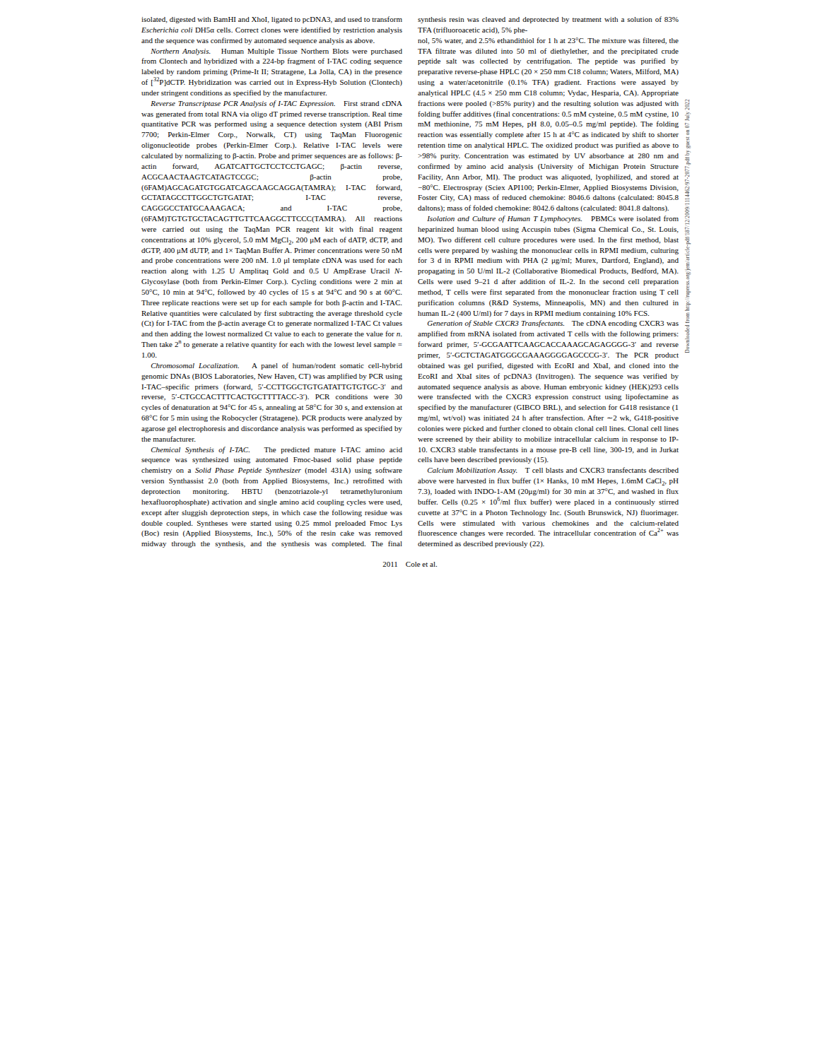Downloaded from http://rupress.org/jem/article-pdf/187/12/2009/1114462/97-2077.pdf by guest on 07 July 2022
isolated, digested with BamHI and XhoI, ligated to pcDNA3, and used to transform Escherichia coli DH5α cells. Correct clones were identified by restriction analysis and the sequence was confirmed by automated sequence analysis as above.
Northern Analysis. Human Multiple Tissue Northern Blots were purchased from Clontech and hybridized with a 224-bp fragment of I-TAC coding sequence labeled by random priming (Prime-It II; Stratagene, La Jolla, CA) in the presence of [32P]dCTP. Hybridization was carried out in Express-Hyb Solution (Clontech) under stringent conditions as specified by the manufacturer.
Reverse Transcriptase PCR Analysis of I-TAC Expression. First strand cDNA was generated from total RNA via oligo dT primed reverse transcription. Real time quantitative PCR was performed using a sequence detection system (ABI Prism 7700; Perkin-Elmer Corp., Norwalk, CT) using TaqMan Fluorogenic oligonucleotide probes (Perkin-Elmer Corp.). Relative I-TAC levels were calculated by normalizing to β-actin. Probe and primer sequences are as follows: β-actin forward, AGATCATTGCTCCTCCTGAGC; β-actin reverse, ACGCAACTAAGTCATAGTCCGC; β-actin probe, (6FAM)AGCAGATGTGGATCAGCAAGCAGGA(TAMRA); I-TAC forward, GCTATAGCCTTGGCTGTGATAT; I-TAC reverse, CAGGGCCTATGCAAAGACA; and I-TAC probe, (6FAM)TGTGTGCTACAGTTGTTCAAGGCTTCCC(TAMRA). All reactions were carried out using the TaqMan PCR reagent kit with final reagent concentrations at 10% glycerol, 5.0 mM MgCl2, 200 μM each of dATP, dCTP, and dGTP, 400 μM dUTP, and 1× TaqMan Buffer A. Primer concentrations were 50 nM and probe concentrations were 200 nM. 1.0 μl template cDNA was used for each reaction along with 1.25 U Amplitaq Gold and 0.5 U AmpErase Uracil N-Glycosylase (both from Perkin-Elmer Corp.). Cycling conditions were 2 min at 50°C, 10 min at 94°C, followed by 40 cycles of 15 s at 94°C and 90 s at 60°C. Three replicate reactions were set up for each sample for both β-actin and I-TAC. Relative quantities were calculated by first subtracting the average threshold cycle (Ct) for I-TAC from the β-actin average Ct to generate normalized I-TAC Ct values and then adding the lowest normalized Ct value to each to generate the value for n. Then take 2n to generate a relative quantity for each with the lowest level sample = 1.00.
Chromosomal Localization. A panel of human/rodent somatic cell-hybrid genomic DNAs (BIOS Laboratories, New Haven, CT) was amplified by PCR using I-TAC–specific primers (forward, 5′-CCTTGGCTGTGATATTGTGTGC-3′ and reverse, 5′-CTGCCACTTTCACTGCTTTTACC-3′). PCR conditions were 30 cycles of denaturation at 94°C for 45 s, annealing at 58°C for 30 s, and extension at 68°C for 5 min using the Robocycler (Stratagene). PCR products were analyzed by agarose gel electrophoresis and discordance analysis was performed as specified by the manufacturer.
Chemical Synthesis of I-TAC. The predicted mature I-TAC amino acid sequence was synthesized using automated Fmoc-based solid phase peptide chemistry on a Solid Phase Peptide Synthesizer (model 431A) using software version Synthassist 2.0 (both from Applied Biosystems, Inc.) retrofitted with deprotection monitoring. HBTU (benzotriazole-yl tetramethyluronium hexafluorophosphate) activation and single amino acid coupling cycles were used, except after sluggish deprotection steps, in which case the following residue was double coupled. Syntheses were started using 0.25 mmol preloaded Fmoc Lys (Boc) resin (Applied Biosystems, Inc.), 50% of the resin cake was removed midway through the synthesis, and the synthesis was completed. The final synthesis resin was cleaved and deprotected by treatment with a solution of 83% TFA (trifluoroacetic acid), 5% phe-
nol, 5% water, and 2.5% ethandithiol for 1 h at 23°C. The mixture was filtered, the TFA filtrate was diluted into 50 ml of diethylether, and the precipitated crude peptide salt was collected by centrifugation. The peptide was purified by preparative reverse-phase HPLC (20 × 250 mm C18 column; Waters, Milford, MA) using a water/acetonitrile (0.1% TFA) gradient. Fractions were assayed by analytical HPLC (4.5 × 250 mm C18 column; Vydac, Hesparia, CA). Appropriate fractions were pooled (>85% purity) and the resulting solution was adjusted with folding buffer additives (final concentrations: 0.5 mM cysteine, 0.5 mM cystine, 10 mM methionine, 75 mM Hepes, pH 8.0, 0.05–0.5 mg/ml peptide). The folding reaction was essentially complete after 15 h at 4°C as indicated by shift to shorter retention time on analytical HPLC. The oxidized product was purified as above to >98% purity. Concentration was estimated by UV absorbance at 280 nm and confirmed by amino acid analysis (University of Michigan Protein Structure Facility, Ann Arbor, MI). The product was aliquoted, lyophilized, and stored at −80°C. Electrospray (Sciex API100; Perkin-Elmer, Applied Biosystems Division, Foster City, CA) mass of reduced chemokine: 8046.6 daltons (calculated: 8045.8 daltons); mass of folded chemokine: 8042.6 daltons (calculated: 8041.8 daltons).
Isolation and Culture of Human T Lymphocytes. PBMCs were isolated from heparinized human blood using Accuspin tubes (Sigma Chemical Co., St. Louis, MO). Two different cell culture procedures were used. In the first method, blast cells were prepared by washing the mononuclear cells in RPMI medium, culturing for 3 d in RPMI medium with PHA (2 μg/ml; Murex, Dartford, England), and propagating in 50 U/ml IL-2 (Collaborative Biomedical Products, Bedford, MA). Cells were used 9–21 d after addition of IL-2. In the second cell preparation method, T cells were first separated from the mononuclear fraction using T cell purification columns (R&D Systems, Minneapolis, MN) and then cultured in human IL-2 (400 U/ml) for 7 days in RPMI medium containing 10% FCS.
Generation of Stable CXCR3 Transfectants. The cDNA encoding CXCR3 was amplified from mRNA isolated from activated T cells with the following primers: forward primer, 5′-GCGAATTCAAGCACCAAAGCAGAGGGG-3′ and reverse primer, 5′-GCTCTAGATGGGCGAAAGGGGAGCCCG-3′. The PCR product obtained was gel purified, digested with EcoRI and XbaI, and cloned into the EcoRI and XbaI sites of pcDNA3 (Invitrogen). The sequence was verified by automated sequence analysis as above. Human embryonic kidney (HEK)293 cells were transfected with the CXCR3 expression construct using lipofectamine as specified by the manufacturer (GIBCO BRL), and selection for G418 resistance (1 mg/ml, wt/vol) was initiated 24 h after transfection. After ∼2 wk, G418-positive colonies were picked and further cloned to obtain clonal cell lines. Clonal cell lines were screened by their ability to mobilize intracellular calcium in response to IP-10. CXCR3 stable transfectants in a mouse pre-B cell line, 300-19, and in Jurkat cells have been described previously (15).
Calcium Mobilization Assay. T cell blasts and CXCR3 transfectants described above were harvested in flux buffer (1× Hanks, 10 mM Hepes, 1.6mM CaCl2, pH 7.3), loaded with INDO-1-AM (20μg/ml) for 30 min at 37°C, and washed in flux buffer. Cells (0.25 × 106/ml flux buffer) were placed in a continuously stirred cuvette at 37°C in a Photon Technology Inc. (South Brunswick, NJ) fluorimager. Cells were stimulated with various chemokines and the calcium-related fluorescence changes were recorded. The intracellular concentration of Ca2+ was determined as described previously (22).
2011 Cole et al.